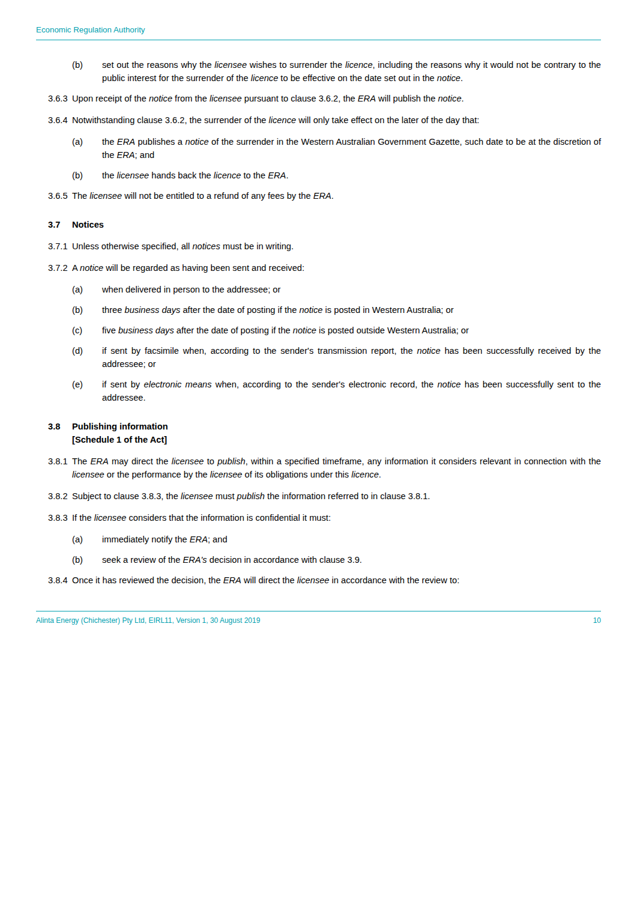Economic Regulation Authority
(b)
set out the reasons why the licensee wishes to surrender the licence, including the reasons why it would not be contrary to the public interest for the surrender of the licence to be effective on the date set out in the notice.
3.6.3
Upon receipt of the notice from the licensee pursuant to clause 3.6.2, the ERA will publish the notice.
3.6.4
Notwithstanding clause 3.6.2, the surrender of the licence will only take effect on the later of the day that:
(a)
the ERA publishes a notice of the surrender in the Western Australian Government Gazette, such date to be at the discretion of the ERA; and
(b)
the licensee hands back the licence to the ERA.
3.6.5
The licensee will not be entitled to a refund of any fees by the ERA.
3.7 Notices
3.7.1
Unless otherwise specified, all notices must be in writing.
3.7.2
A notice will be regarded as having been sent and received:
(a)
when delivered in person to the addressee; or
(b)
three business days after the date of posting if the notice is posted in Western Australia; or
(c)
five business days after the date of posting if the notice is posted outside Western Australia; or
(d)
if sent by facsimile when, according to the sender's transmission report, the notice has been successfully received by the addressee; or
(e)
if sent by electronic means when, according to the sender's electronic record, the notice has been successfully sent to the addressee.
3.8 Publishing information
[Schedule 1 of the Act]
3.8.1
The ERA may direct the licensee to publish, within a specified timeframe, any information it considers relevant in connection with the licensee or the performance by the licensee of its obligations under this licence.
3.8.2
Subject to clause 3.8.3, the licensee must publish the information referred to in clause 3.8.1.
3.8.3
If the licensee considers that the information is confidential it must:
(a)
immediately notify the ERA; and
(b)
seek a review of the ERA's decision in accordance with clause 3.9.
3.8.4
Once it has reviewed the decision, the ERA will direct the licensee in accordance with the review to:
Alinta Energy (Chichester) Pty Ltd, EIRL11, Version 1, 30 August 2019 10